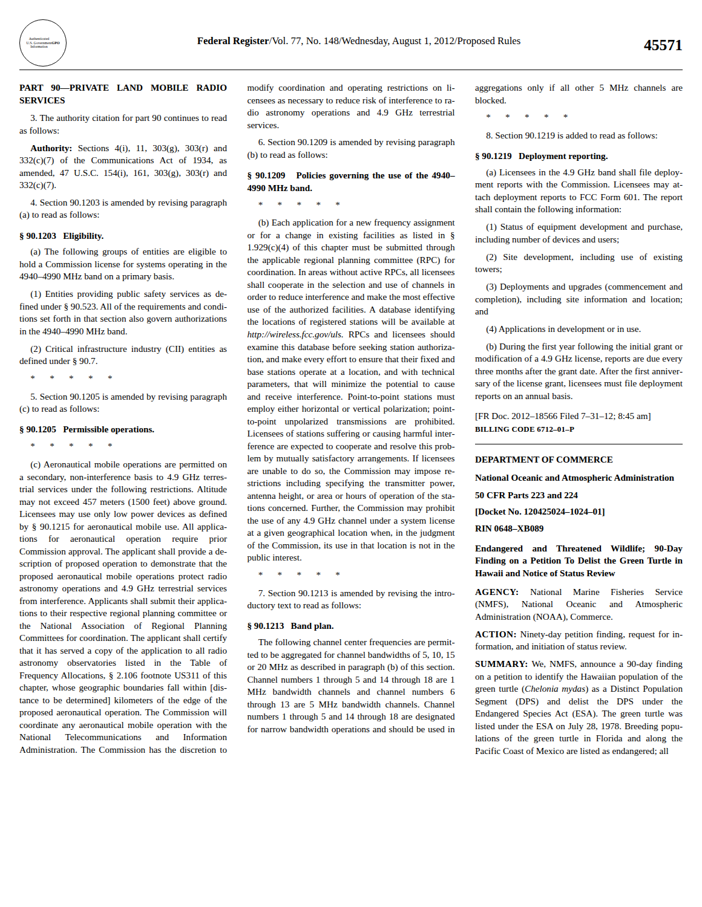Authenticated
U.S. Government
Information
GPO
Federal Register/Vol. 77, No. 148/Wednesday, August 1, 2012/Proposed Rules
45571
PART 90—PRIVATE LAND MOBILE RADIO SERVICES
3. The authority citation for part 90 continues to read as follows:
Authority: Sections 4(i), 11, 303(g), 303(r) and 332(c)(7) of the Communications Act of 1934, as amended, 47 U.S.C. 154(i), 161, 303(g), 303(r) and 332(c)(7).
4. Section 90.1203 is amended by revising paragraph (a) to read as follows:
§ 90.1203 Eligibility.
(a) The following groups of entities are eligible to hold a Commission license for systems operating in the 4940–4990 MHz band on a primary basis.
(1) Entities providing public safety services as defined under § 90.523. All of the requirements and conditions set forth in that section also govern authorizations in the 4940–4990 MHz band.
(2) Critical infrastructure industry (CII) entities as defined under § 90.7.
*****
5. Section 90.1205 is amended by revising paragraph (c) to read as follows:
§ 90.1205 Permissible operations.
*****
(c) Aeronautical mobile operations are permitted on a secondary, non-interference basis to 4.9 GHz terrestrial services under the following restrictions. Altitude may not exceed 457 meters (1500 feet) above ground. Licensees may use only low power devices as defined by § 90.1215 for aeronautical mobile use. All applications for aeronautical operation require prior Commission approval. The applicant shall provide a description of proposed operation to demonstrate that the proposed aeronautical mobile operations protect radio astronomy operations and 4.9 GHz terrestrial services from interference. Applicants shall submit their applications to their respective regional planning committee or the National Association of Regional Planning Committees for coordination. The applicant shall certify that it has served a copy of the application to all radio astronomy observatories listed in the Table of Frequency Allocations, § 2.106 footnote US311 of this chapter, whose geographic boundaries fall within [distance to be determined] kilometers of the edge of the proposed aeronautical operation. The Commission will coordinate any aeronautical mobile operation with the National Telecommunications and Information Administration. The Commission has the discretion to modify coordination and operating restrictions on licensees as necessary to reduce risk of interference to radio astronomy operations and 4.9 GHz terrestrial services.
6. Section 90.1209 is amended by revising paragraph (b) to read as follows:
§ 90.1209 Policies governing the use of the 4940–4990 MHz band.
*****
(b) Each application for a new frequency assignment or for a change in existing facilities as listed in § 1.929(c)(4) of this chapter must be submitted through the applicable regional planning committee (RPC) for coordination. In areas without active RPCs, all licensees shall cooperate in the selection and use of channels in order to reduce interference and make the most effective use of the authorized facilities. A database identifying the locations of registered stations will be available at http://wireless.fcc.gov/uls. RPCs and licensees should examine this database before seeking station authorization, and make every effort to ensure that their fixed and base stations operate at a location, and with technical parameters, that will minimize the potential to cause and receive interference. Point-to-point stations must employ either horizontal or vertical polarization; point-to-point unpolarized transmissions are prohibited. Licensees of stations suffering or causing harmful interference are expected to cooperate and resolve this problem by mutually satisfactory arrangements. If licensees are unable to do so, the Commission may impose restrictions including specifying the transmitter power, antenna height, or area or hours of operation of the stations concerned. Further, the Commission may prohibit the use of any 4.9 GHz channel under a system license at a given geographical location when, in the judgment of the Commission, its use in that location is not in the public interest.
*****
7. Section 90.1213 is amended by revising the introductory text to read as follows:
§ 90.1213 Band plan.
The following channel center frequencies are permitted to be aggregated for channel bandwidths of 5, 10, 15 or 20 MHz as described in paragraph (b) of this section. Channel numbers 1 through 5 and 14 through 18 are 1 MHz bandwidth channels and channel numbers 6 through 13 are 5 MHz bandwidth channels. Channel numbers 1 through 5 and 14 through 18 are designated for narrow bandwidth operations and should be used in aggregations only if all other 5 MHz channels are blocked.
*****
8. Section 90.1219 is added to read as follows:
§ 90.1219 Deployment reporting.
(a) Licensees in the 4.9 GHz band shall file deployment reports with the Commission. Licensees may attach deployment reports to FCC Form 601. The report shall contain the following information:
(1) Status of equipment development and purchase, including number of devices and users;
(2) Site development, including use of existing towers;
(3) Deployments and upgrades (commencement and completion), including site information and location; and
(4) Applications in development or in use.
(b) During the first year following the initial grant or modification of a 4.9 GHz license, reports are due every three months after the grant date. After the first anniversary of the license grant, licensees must file deployment reports on an annual basis.
[FR Doc. 2012–18566 Filed 7–31–12; 8:45 am]
BILLING CODE 6712–01–P
DEPARTMENT OF COMMERCE
National Oceanic and Atmospheric Administration
50 CFR Parts 223 and 224
[Docket No. 120425024–1024–01]
RIN 0648–XB089
Endangered and Threatened Wildlife; 90-Day Finding on a Petition To Delist the Green Turtle in Hawaii and Notice of Status Review
AGENCY: National Marine Fisheries Service (NMFS), National Oceanic and Atmospheric Administration (NOAA), Commerce.
ACTION: Ninety-day petition finding, request for information, and initiation of status review.
SUMMARY: We, NMFS, announce a 90-day finding on a petition to identify the Hawaiian population of the green turtle (Chelonia mydas) as a Distinct Population Segment (DPS) and delist the DPS under the Endangered Species Act (ESA). The green turtle was listed under the ESA on July 28, 1978. Breeding populations of the green turtle in Florida and along the Pacific Coast of Mexico are listed as endangered; all